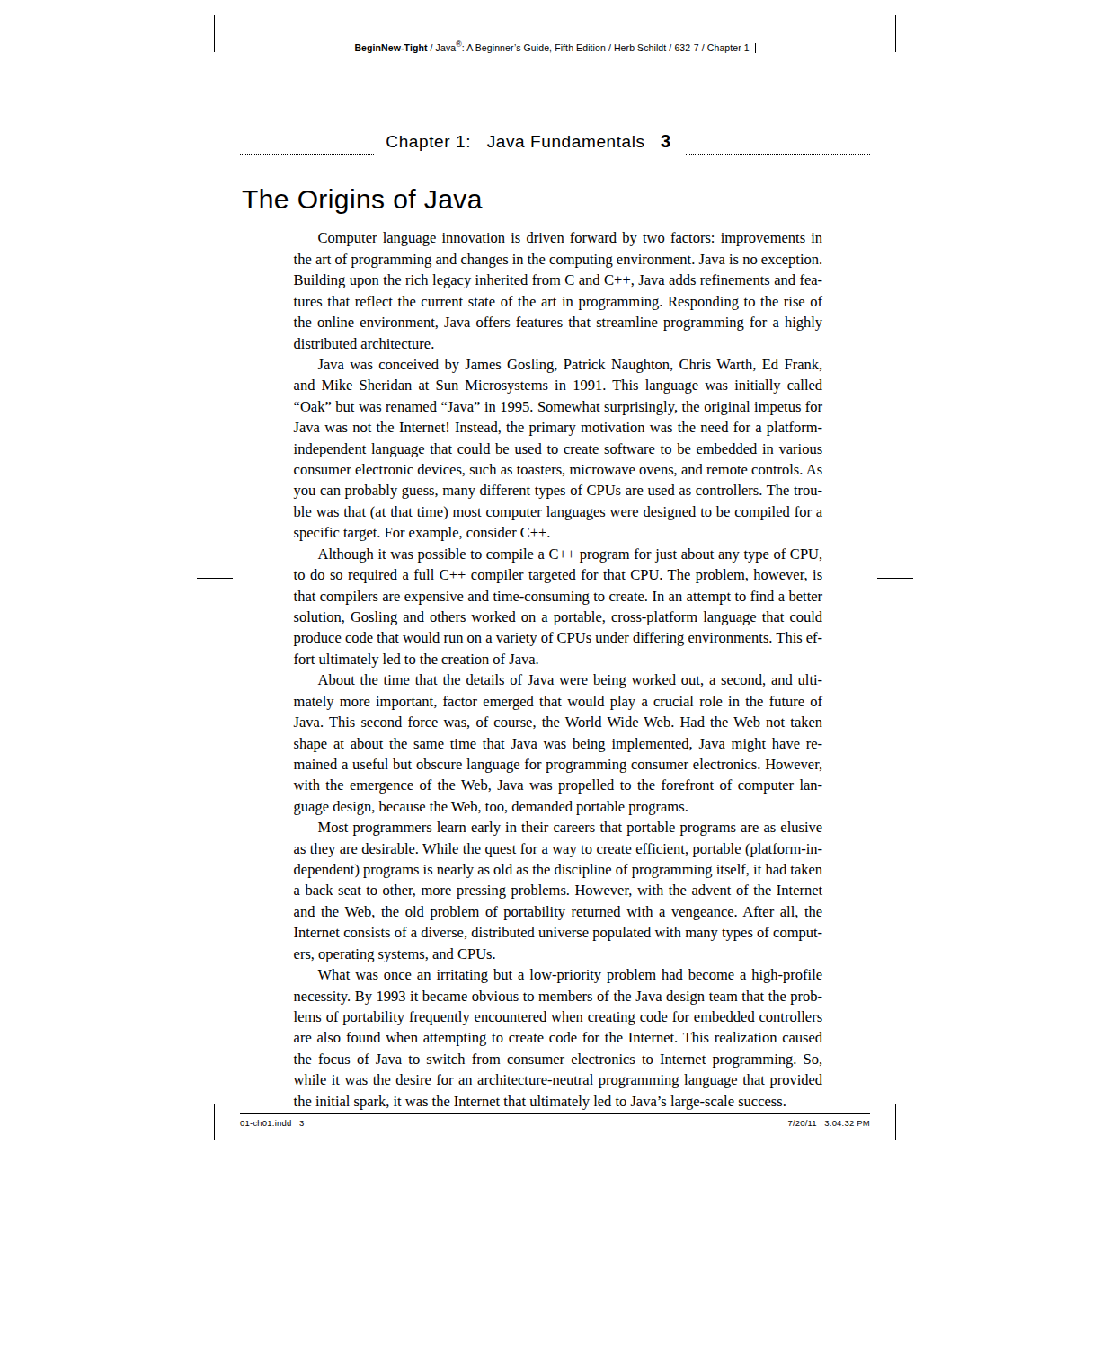BeginNew-Tight / Java®: A Beginner’s Guide, Fifth Edition / Herb Schildt / 632-7 / Chapter 1
Chapter 1: Java Fundamentals
3
The Origins of Java
Computer language innovation is driven forward by two factors: improvements in the art of programming and changes in the computing environment. Java is no exception. Building upon the rich legacy inherited from C and C++, Java adds refinements and features that reflect the current state of the art in programming. Responding to the rise of the online environment, Java offers features that streamline programming for a highly distributed architecture.
Java was conceived by James Gosling, Patrick Naughton, Chris Warth, Ed Frank, and Mike Sheridan at Sun Microsystems in 1991. This language was initially called “Oak” but was renamed “Java” in 1995. Somewhat surprisingly, the original impetus for Java was not the Internet! Instead, the primary motivation was the need for a platform-independent language that could be used to create software to be embedded in various consumer electronic devices, such as toasters, microwave ovens, and remote controls. As you can probably guess, many different types of CPUs are used as controllers. The trouble was that (at that time) most computer languages were designed to be compiled for a specific target. For example, consider C++.
Although it was possible to compile a C++ program for just about any type of CPU, to do so required a full C++ compiler targeted for that CPU. The problem, however, is that compilers are expensive and time-consuming to create. In an attempt to find a better solution, Gosling and others worked on a portable, cross-platform language that could produce code that would run on a variety of CPUs under differing environments. This effort ultimately led to the creation of Java.
About the time that the details of Java were being worked out, a second, and ultimately more important, factor emerged that would play a crucial role in the future of Java. This second force was, of course, the World Wide Web. Had the Web not taken shape at about the same time that Java was being implemented, Java might have remained a useful but obscure language for programming consumer electronics. However, with the emergence of the Web, Java was propelled to the forefront of computer language design, because the Web, too, demanded portable programs.
Most programmers learn early in their careers that portable programs are as elusive as they are desirable. While the quest for a way to create efficient, portable (platform-independent) programs is nearly as old as the discipline of programming itself, it had taken a back seat to other, more pressing problems. However, with the advent of the Internet and the Web, the old problem of portability returned with a vengeance. After all, the Internet consists of a diverse, distributed universe populated with many types of computers, operating systems, and CPUs.
What was once an irritating but a low-priority problem had become a high-profile necessity. By 1993 it became obvious to members of the Java design team that the problems of portability frequently encountered when creating code for embedded controllers are also found when attempting to create code for the Internet. This realization caused the focus of Java to switch from consumer electronics to Internet programming. So, while it was the desire for an architecture-neutral programming language that provided the initial spark, it was the Internet that ultimately led to Java’s large-scale success.
01-ch01.indd 3
7/20/11 3:04:32 PM